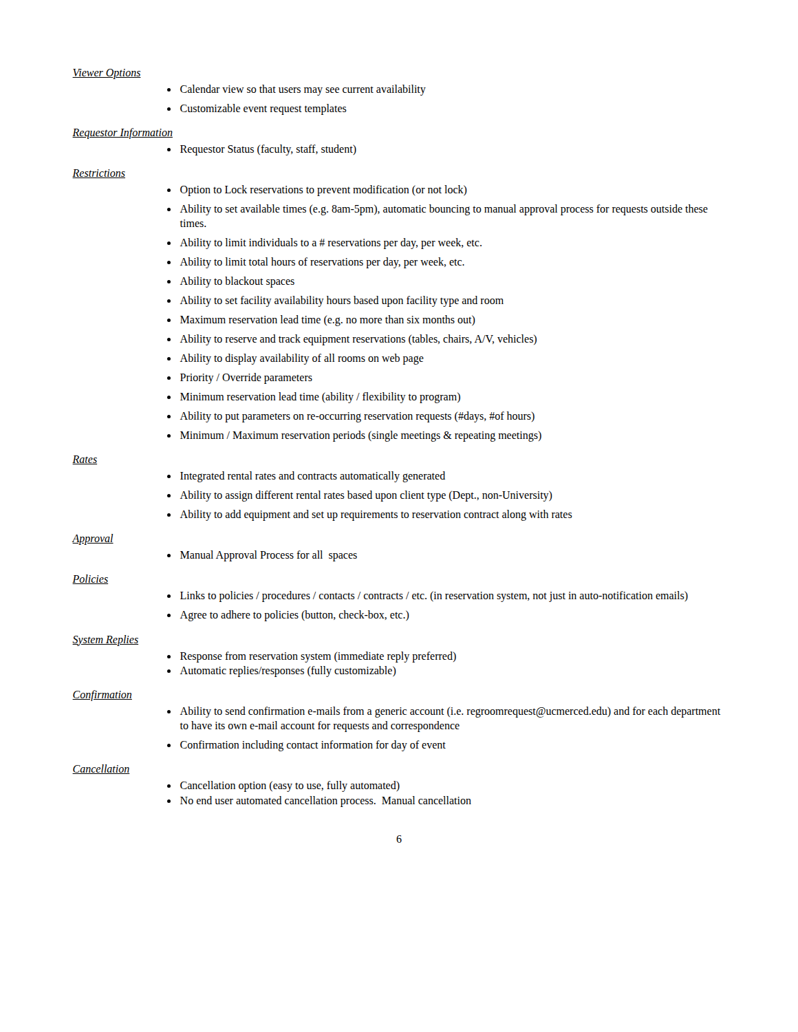Viewer Options
Calendar view so that users may see current availability
Customizable event request templates
Requestor Information
Requestor Status (faculty, staff, student)
Restrictions
Option to Lock reservations to prevent modification (or not lock)
Ability to set available times (e.g. 8am-5pm), automatic bouncing to manual approval process for requests outside these times.
Ability to limit individuals to a # reservations per day, per week, etc.
Ability to limit total hours of reservations per day, per week, etc.
Ability to blackout spaces
Ability to set facility availability hours based upon facility type and room
Maximum reservation lead time (e.g. no more than six months out)
Ability to reserve and track equipment reservations (tables, chairs, A/V, vehicles)
Ability to display availability of all rooms on web page
Priority / Override parameters
Minimum reservation lead time (ability / flexibility to program)
Ability to put parameters on re-occurring reservation requests (#days, #of hours)
Minimum / Maximum reservation periods (single meetings & repeating meetings)
Rates
Integrated rental rates and contracts automatically generated
Ability to assign different rental rates based upon client type (Dept., non-University)
Ability to add equipment and set up requirements to reservation contract along with rates
Approval
Manual Approval Process for all spaces
Policies
Links to policies / procedures / contacts / contracts / etc. (in reservation system, not just in auto-notification emails)
Agree to adhere to policies (button, check-box, etc.)
System Replies
Response from reservation system (immediate reply preferred)
Automatic replies/responses (fully customizable)
Confirmation
Ability to send confirmation e-mails from a generic account (i.e. regroomrequest@ucmerced.edu) and for each department to have its own e-mail account for requests and correspondence
Confirmation including contact information for day of event
Cancellation
Cancellation option (easy to use, fully automated)
No end user automated cancellation process. Manual cancellation
6